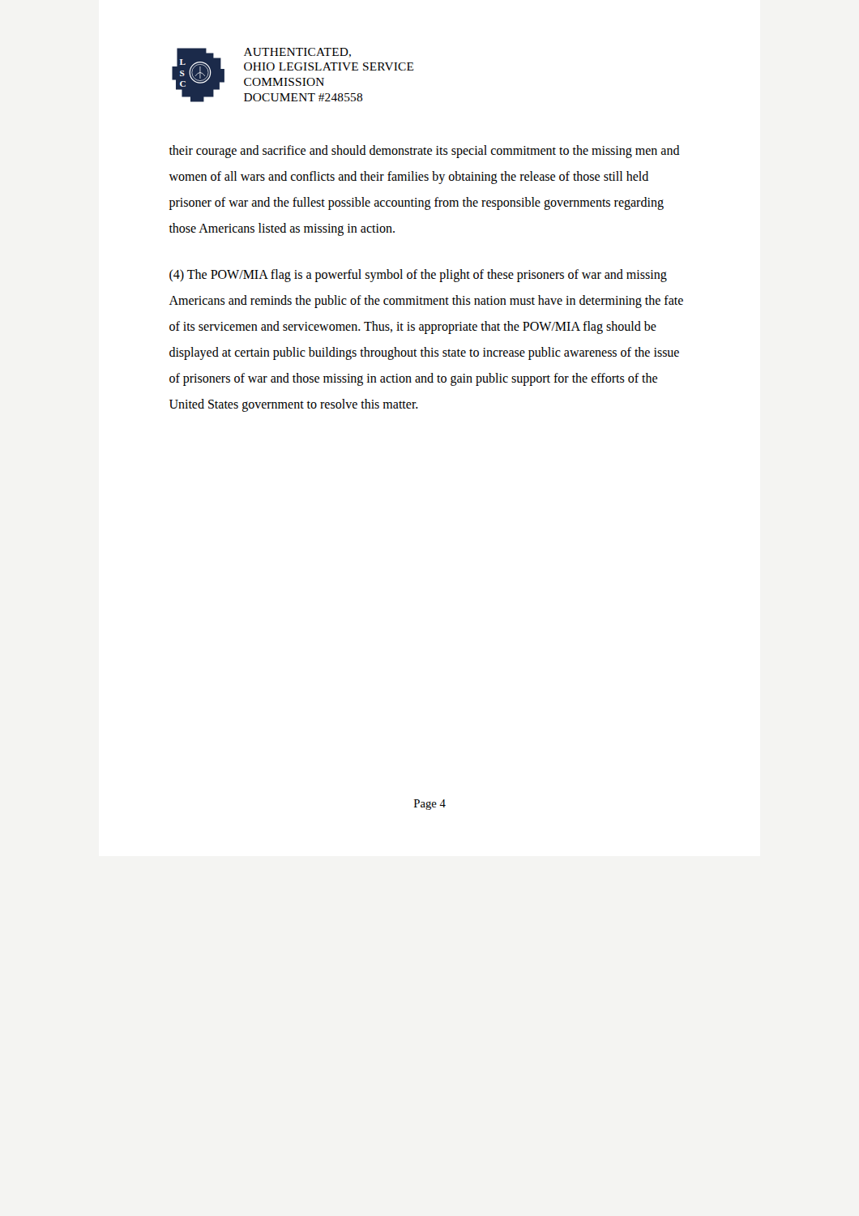L S C
AUTHENTICATED,
OHIO LEGISLATIVE SERVICE
COMMISSION
DOCUMENT #248558
their courage and sacrifice and should demonstrate its special commitment to the missing men and women of all wars and conflicts and their families by obtaining the release of those still held prisoner of war and the fullest possible accounting from the responsible governments regarding those Americans listed as missing in action.
(4) The POW/MIA flag is a powerful symbol of the plight of these prisoners of war and missing Americans and reminds the public of the commitment this nation must have in determining the fate of its servicemen and servicewomen. Thus, it is appropriate that the POW/MIA flag should be displayed at certain public buildings throughout this state to increase public awareness of the issue of prisoners of war and those missing in action and to gain public support for the efforts of the United States government to resolve this matter.
Page 4